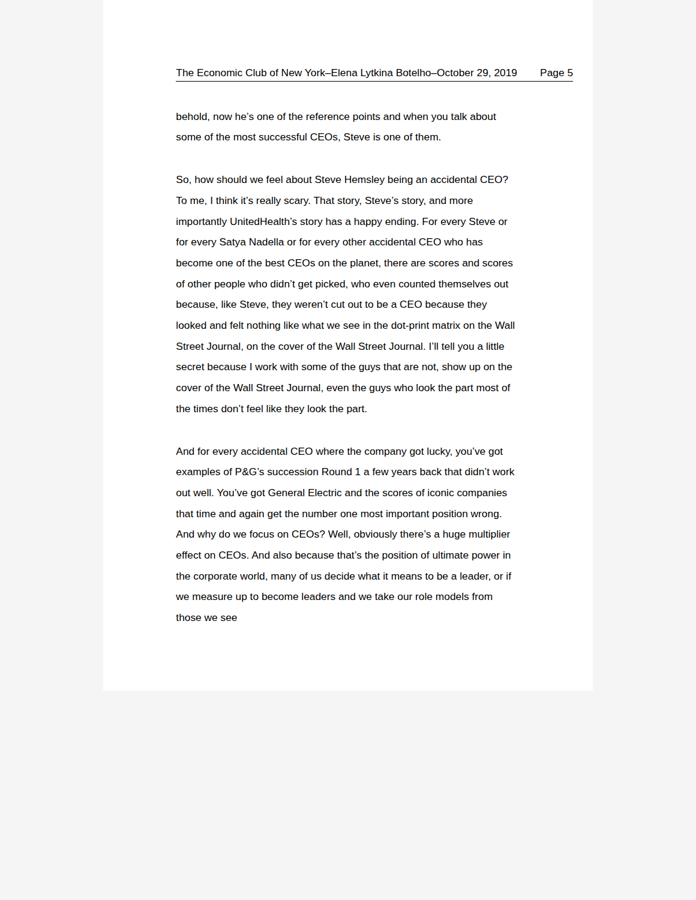The Economic Club of New York–Elena Lytkina Botelho–October 29, 2019Page 5
behold, now he’s one of the reference points and when you talk about some of the most successful CEOs, Steve is one of them.
So, how should we feel about Steve Hemsley being an accidental CEO? To me, I think it’s really scary. That story, Steve’s story, and more importantly UnitedHealth’s story has a happy ending. For every Steve or for every Satya Nadella or for every other accidental CEO who has become one of the best CEOs on the planet, there are scores and scores of other people who didn’t get picked, who even counted themselves out because, like Steve, they weren’t cut out to be a CEO because they looked and felt nothing like what we see in the dot-print matrix on the Wall Street Journal, on the cover of the Wall Street Journal. I’ll tell you a little secret because I work with some of the guys that are not, show up on the cover of the Wall Street Journal, even the guys who look the part most of the times don’t feel like they look the part.
And for every accidental CEO where the company got lucky, you’ve got examples of P&G’s succession Round 1 a few years back that didn’t work out well. You’ve got General Electric and the scores of iconic companies that time and again get the number one most important position wrong. And why do we focus on CEOs? Well, obviously there’s a huge multiplier effect on CEOs. And also because that’s the position of ultimate power in the corporate world, many of us decide what it means to be a leader, or if we measure up to become leaders and we take our role models from those we see